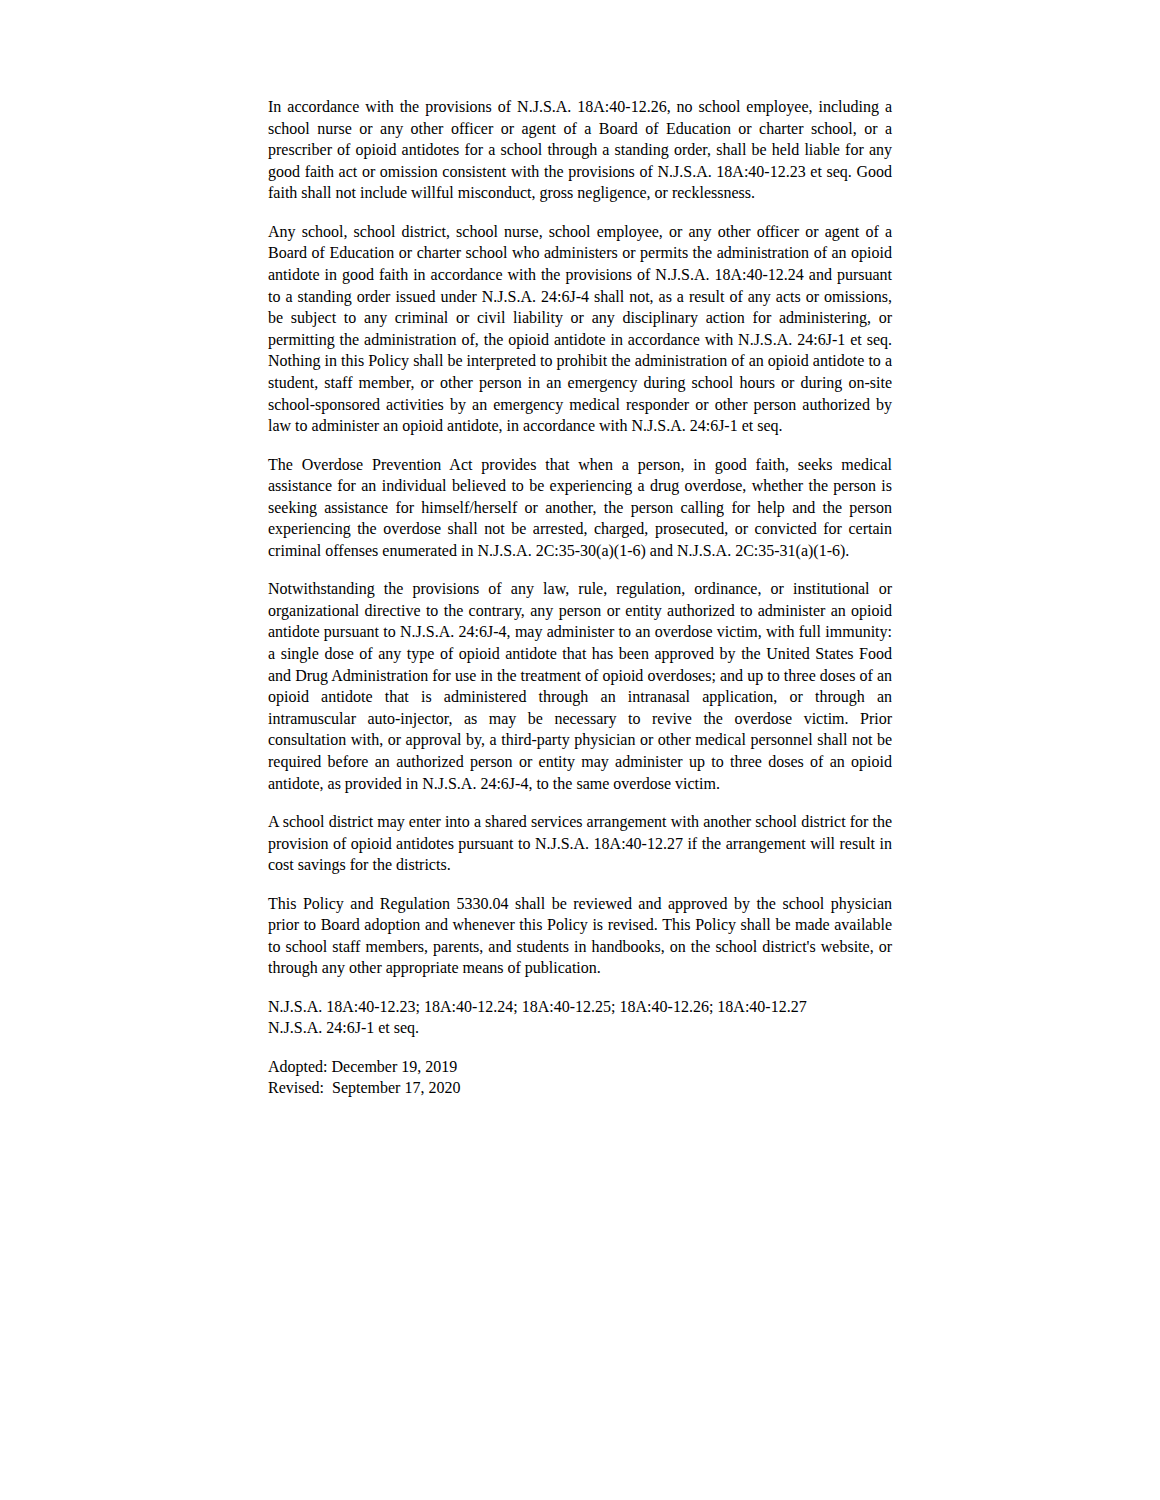In accordance with the provisions of N.J.S.A. 18A:40-12.26, no school employee, including a school nurse or any other officer or agent of a Board of Education or charter school, or a prescriber of opioid antidotes for a school through a standing order, shall be held liable for any good faith act or omission consistent with the provisions of N.J.S.A. 18A:40-12.23 et seq. Good faith shall not include willful misconduct, gross negligence, or recklessness.
Any school, school district, school nurse, school employee, or any other officer or agent of a Board of Education or charter school who administers or permits the administration of an opioid antidote in good faith in accordance with the provisions of N.J.S.A. 18A:40-12.24 and pursuant to a standing order issued under N.J.S.A. 24:6J-4 shall not, as a result of any acts or omissions, be subject to any criminal or civil liability or any disciplinary action for administering, or permitting the administration of, the opioid antidote in accordance with N.J.S.A. 24:6J-1 et seq. Nothing in this Policy shall be interpreted to prohibit the administration of an opioid antidote to a student, staff member, or other person in an emergency during school hours or during on-site school-sponsored activities by an emergency medical responder or other person authorized by law to administer an opioid antidote, in accordance with N.J.S.A. 24:6J-1 et seq.
The Overdose Prevention Act provides that when a person, in good faith, seeks medical assistance for an individual believed to be experiencing a drug overdose, whether the person is seeking assistance for himself/herself or another, the person calling for help and the person experiencing the overdose shall not be arrested, charged, prosecuted, or convicted for certain criminal offenses enumerated in N.J.S.A. 2C:35-30(a)(1-6) and N.J.S.A. 2C:35-31(a)(1-6).
Notwithstanding the provisions of any law, rule, regulation, ordinance, or institutional or organizational directive to the contrary, any person or entity authorized to administer an opioid antidote pursuant to N.J.S.A. 24:6J-4, may administer to an overdose victim, with full immunity: a single dose of any type of opioid antidote that has been approved by the United States Food and Drug Administration for use in the treatment of opioid overdoses; and up to three doses of an opioid antidote that is administered through an intranasal application, or through an intramuscular auto-injector, as may be necessary to revive the overdose victim. Prior consultation with, or approval by, a third-party physician or other medical personnel shall not be required before an authorized person or entity may administer up to three doses of an opioid antidote, as provided in N.J.S.A. 24:6J-4, to the same overdose victim.
A school district may enter into a shared services arrangement with another school district for the provision of opioid antidotes pursuant to N.J.S.A. 18A:40-12.27 if the arrangement will result in cost savings for the districts.
This Policy and Regulation 5330.04 shall be reviewed and approved by the school physician prior to Board adoption and whenever this Policy is revised. This Policy shall be made available to school staff members, parents, and students in handbooks, on the school district's website, or through any other appropriate means of publication.
N.J.S.A. 18A:40-12.23; 18A:40-12.24; 18A:40-12.25; 18A:40-12.26; 18A:40-12.27
N.J.S.A. 24:6J-1 et seq.
Adopted: December 19, 2019
Revised: September 17, 2020